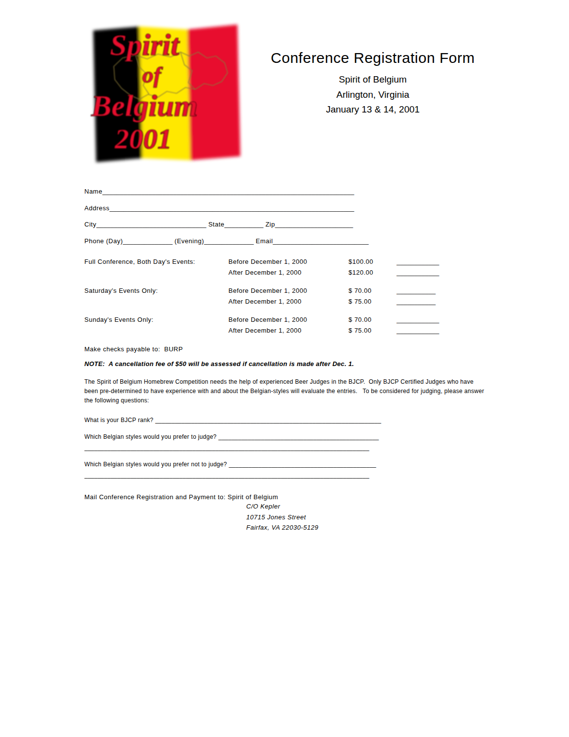Spirit of Belgium 2001
Conference Registration Form
Spirit of Belgium
Arlington, Virginia
January 13 & 14, 2001
Name_______________________________________________________________________
Address_____________________________________________________________________
City_______________________________ State___________ Zip______________________
Phone (Day)______________ (Evening)______________ Email___________________________
| Full Conference, Both Day's Events: | Before December 1, 2000 | $100.00 | ____________ |
| | After December 1, 2000 | $120.00 | ____________ |
| Saturday's Events Only: | Before December 1, 2000 | $ 70.00 | ___________ |
| | After December 1, 2000 | $ 75.00 | ___________ |
| Sunday's Events Only: | Before December 1, 2000 | $ 70.00 | ____________ |
| | After December 1, 2000 | $ 75.00 | ____________ |
Make checks payable to: BURP
NOTE: A cancellation fee of $50 will be assessed if cancellation is made after Dec. 1.
The Spirit of Belgium Homebrew Competition needs the help of experienced Beer Judges in the BJCP. Only BJCP Certified Judges who have been pre-determined to have experience with and about the Belgian-styles will evaluate the entries. To be considered for judging, please answer the following questions:
What is your BJCP rank? _____________________________________________________________________
Which Belgian styles would you prefer to judge? _________________________________________________
_______________________________________________________________________________________
Which Belgian styles would you prefer not to judge? _____________________________________________
_______________________________________________________________________________________
Mail Conference Registration and Payment to: Spirit of Belgium
C/O Kepler
10715 Jones Street
Fairfax, VA 22030-5129